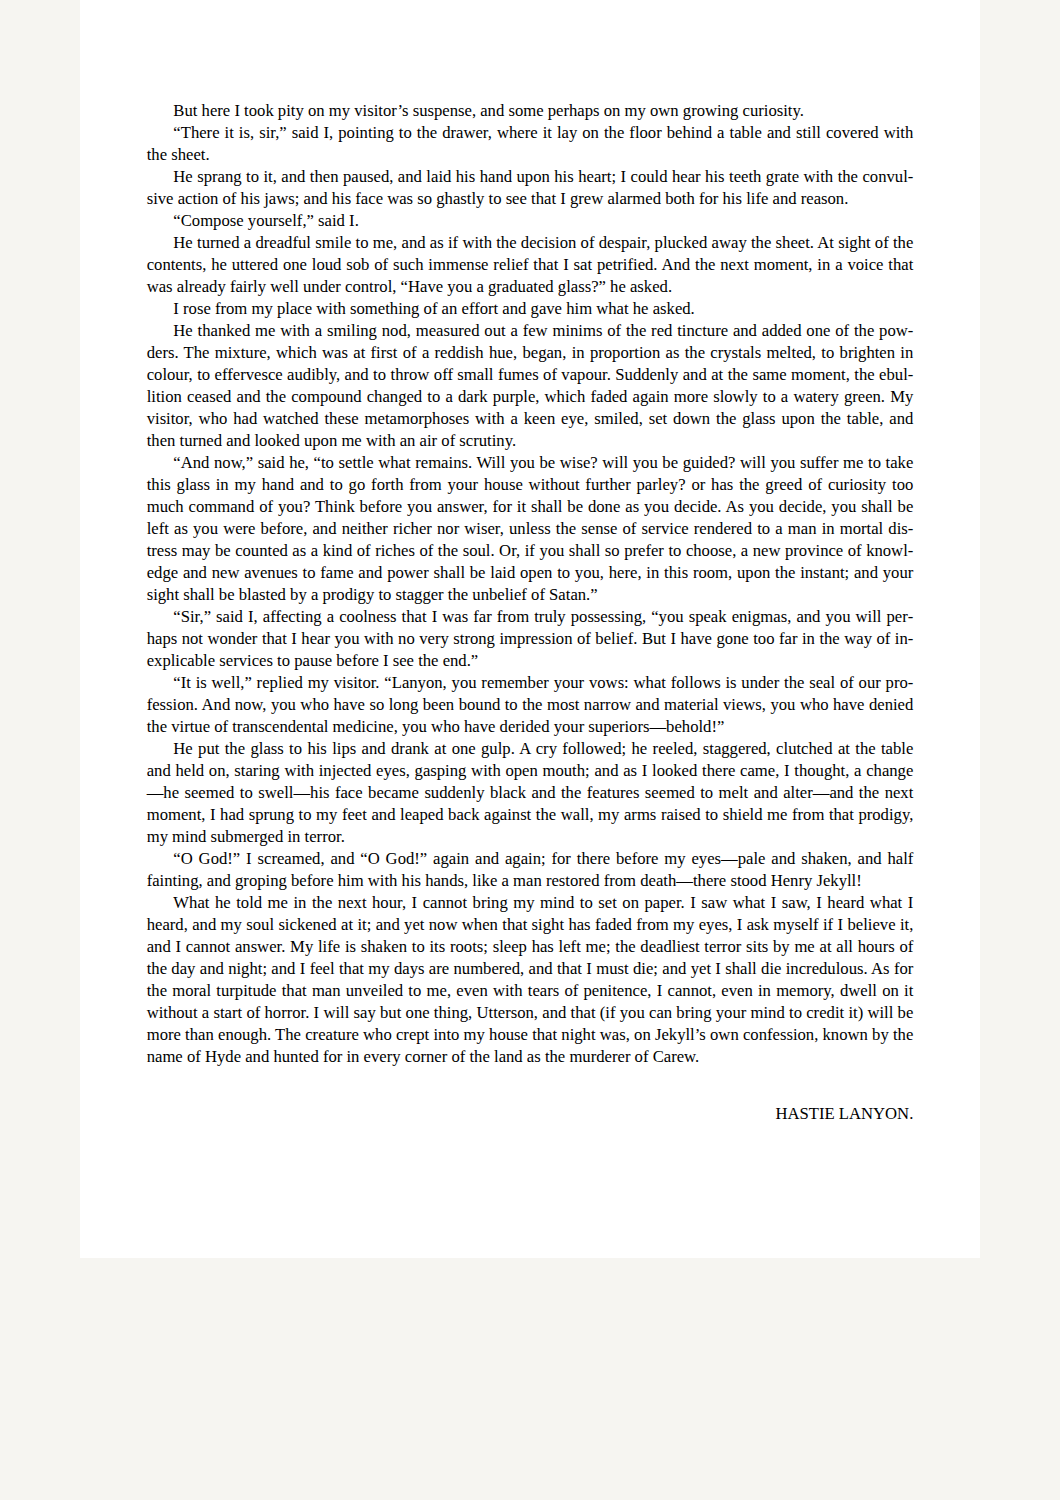But here I took pity on my visitor’s suspense, and some perhaps on my own growing curiosity.
“There it is, sir,” said I, pointing to the drawer, where it lay on the floor behind a table and still covered with the sheet.
He sprang to it, and then paused, and laid his hand upon his heart; I could hear his teeth grate with the convulsive action of his jaws; and his face was so ghastly to see that I grew alarmed both for his life and reason.
“Compose yourself,” said I.
He turned a dreadful smile to me, and as if with the decision of despair, plucked away the sheet. At sight of the contents, he uttered one loud sob of such immense relief that I sat petrified. And the next moment, in a voice that was already fairly well under control, “Have you a graduated glass?” he asked.
I rose from my place with something of an effort and gave him what he asked.
He thanked me with a smiling nod, measured out a few minims of the red tincture and added one of the powders. The mixture, which was at first of a reddish hue, began, in proportion as the crystals melted, to brighten in colour, to effervesce audibly, and to throw off small fumes of vapour. Suddenly and at the same moment, the ebullition ceased and the compound changed to a dark purple, which faded again more slowly to a watery green. My visitor, who had watched these metamorphoses with a keen eye, smiled, set down the glass upon the table, and then turned and looked upon me with an air of scrutiny.
“And now,” said he, “to settle what remains. Will you be wise? will you be guided? will you suffer me to take this glass in my hand and to go forth from your house without further parley? or has the greed of curiosity too much command of you? Think before you answer, for it shall be done as you decide. As you decide, you shall be left as you were before, and neither richer nor wiser, unless the sense of service rendered to a man in mortal distress may be counted as a kind of riches of the soul. Or, if you shall so prefer to choose, a new province of knowledge and new avenues to fame and power shall be laid open to you, here, in this room, upon the instant; and your sight shall be blasted by a prodigy to stagger the unbelief of Satan.”
“Sir,” said I, affecting a coolness that I was far from truly possessing, “you speak enigmas, and you will perhaps not wonder that I hear you with no very strong impression of belief. But I have gone too far in the way of inexplicable services to pause before I see the end.”
“It is well,” replied my visitor. “Lanyon, you remember your vows: what follows is under the seal of our profession. And now, you who have so long been bound to the most narrow and material views, you who have denied the virtue of transcendental medicine, you who have derided your superiors—behold!”
He put the glass to his lips and drank at one gulp. A cry followed; he reeled, staggered, clutched at the table and held on, staring with injected eyes, gasping with open mouth; and as I looked there came, I thought, a change—he seemed to swell—his face became suddenly black and the features seemed to melt and alter—and the next moment, I had sprung to my feet and leaped back against the wall, my arms raised to shield me from that prodigy, my mind submerged in terror.
“O God!” I screamed, and “O God!” again and again; for there before my eyes—pale and shaken, and half fainting, and groping before him with his hands, like a man restored from death—there stood Henry Jekyll!
What he told me in the next hour, I cannot bring my mind to set on paper. I saw what I saw, I heard what I heard, and my soul sickened at it; and yet now when that sight has faded from my eyes, I ask myself if I believe it, and I cannot answer. My life is shaken to its roots; sleep has left me; the deadliest terror sits by me at all hours of the day and night; and I feel that my days are numbered, and that I must die; and yet I shall die incredulous. As for the moral turpitude that man unveiled to me, even with tears of penitence, I cannot, even in memory, dwell on it without a start of horror. I will say but one thing, Utterson, and that (if you can bring your mind to credit it) will be more than enough. The creature who crept into my house that night was, on Jekyll’s own confession, known by the name of Hyde and hunted for in every corner of the land as the murderer of Carew.
HASTIE LANYON.